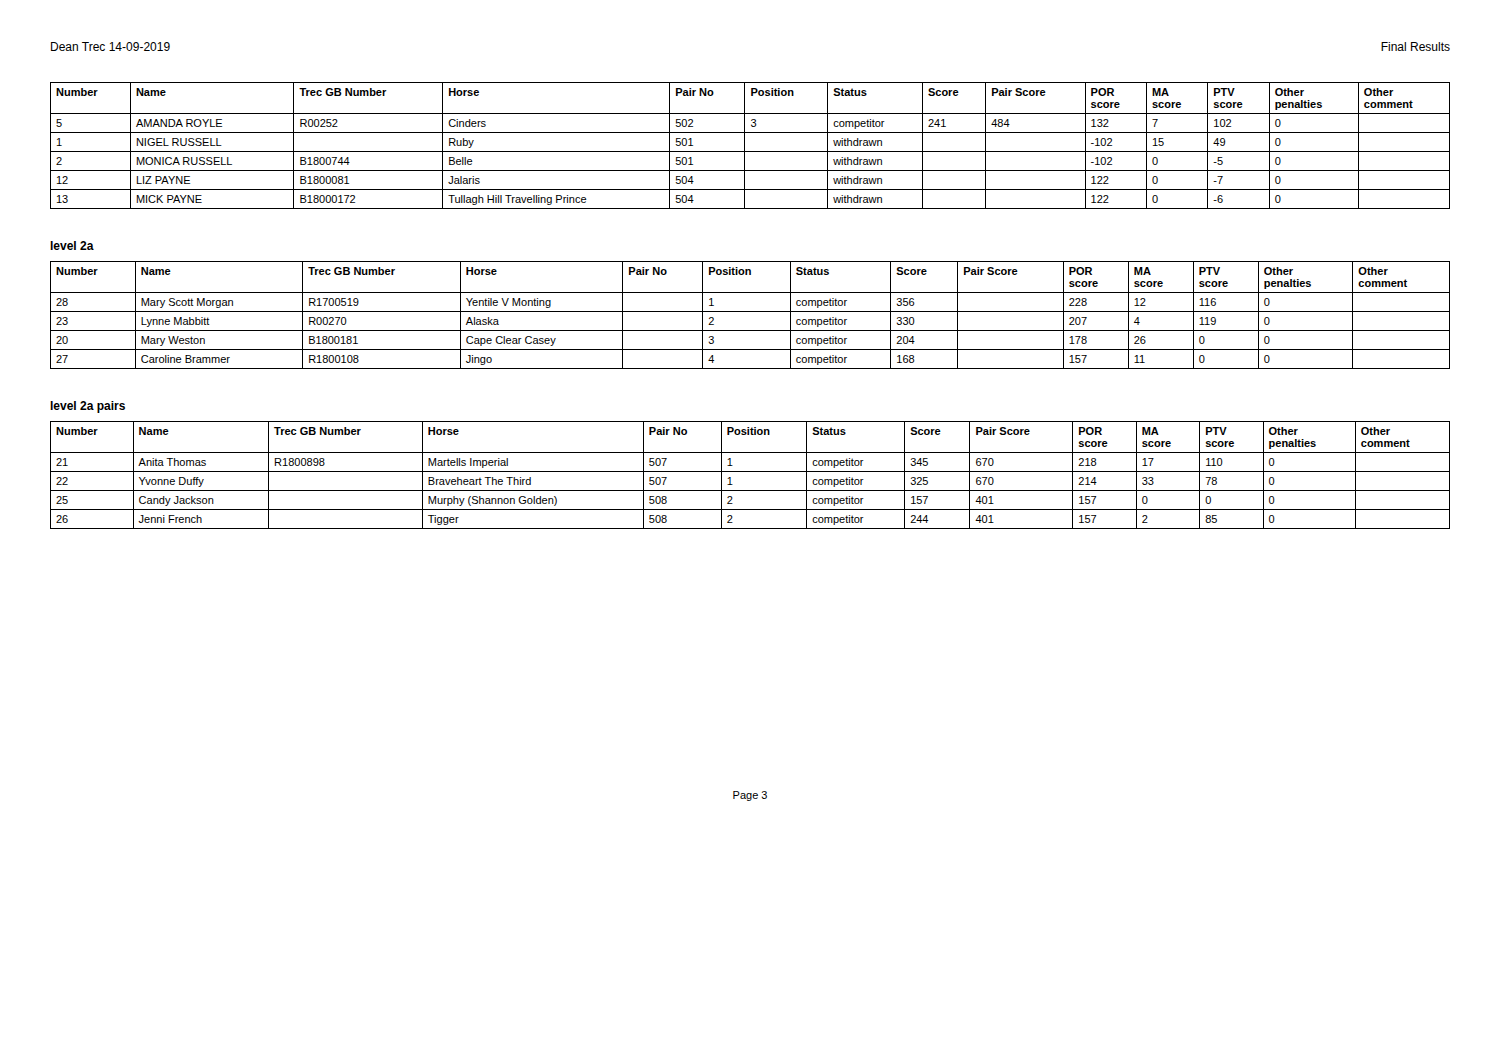Dean Trec 14-09-2019 Final Results
| Number | Name | Trec GB Number | Horse | Pair No | Position | Status | Score | Pair Score | POR score | MA score | PTV score | Other penalties | Other comment |
| --- | --- | --- | --- | --- | --- | --- | --- | --- | --- | --- | --- | --- | --- |
| 5 | AMANDA ROYLE | R00252 | Cinders | 502 | 3 | competitor | 241 | 484 | 132 | 7 | 102 | 0 | |
| 1 | NIGEL RUSSELL | | Ruby | 501 | | withdrawn | | | -102 | 15 | 49 | 0 | |
| 2 | MONICA RUSSELL | B1800744 | Belle | 501 | | withdrawn | | | -102 | 0 | -5 | 0 | |
| 12 | LIZ PAYNE | B1800081 | Jalaris | 504 | | withdrawn | | | 122 | 0 | -7 | 0 | |
| 13 | MICK PAYNE | B18000172 | Tullagh Hill Travelling Prince | 504 | | withdrawn | | | 122 | 0 | -6 | 0 | |
level 2a
| Number | Name | Trec GB Number | Horse | Pair No | Position | Status | Score | Pair Score | POR score | MA score | PTV score | Other penalties | Other comment |
| --- | --- | --- | --- | --- | --- | --- | --- | --- | --- | --- | --- | --- | --- |
| 28 | Mary Scott Morgan | R1700519 | Yentile V Monting | | 1 | competitor | 356 | | 228 | 12 | 116 | 0 | |
| 23 | Lynne Mabbitt | R00270 | Alaska | | 2 | competitor | 330 | | 207 | 4 | 119 | 0 | |
| 20 | Mary Weston | B1800181 | Cape Clear Casey | | 3 | competitor | 204 | | 178 | 26 | 0 | 0 | |
| 27 | Caroline Brammer | R1800108 | Jingo | | 4 | competitor | 168 | | 157 | 11 | 0 | 0 | |
level 2a pairs
| Number | Name | Trec GB Number | Horse | Pair No | Position | Status | Score | Pair Score | POR score | MA score | PTV score | Other penalties | Other comment |
| --- | --- | --- | --- | --- | --- | --- | --- | --- | --- | --- | --- | --- | --- |
| 21 | Anita Thomas | R1800898 | Martells Imperial | 507 | 1 | competitor | 345 | 670 | 218 | 17 | 110 | 0 | |
| 22 | Yvonne Duffy | | Braveheart The Third | 507 | 1 | competitor | 325 | 670 | 214 | 33 | 78 | 0 | |
| 25 | Candy Jackson | | Murphy (Shannon Golden) | 508 | 2 | competitor | 157 | 401 | 157 | 0 | 0 | 0 | |
| 26 | Jenni French | | Tigger | 508 | 2 | competitor | 244 | 401 | 157 | 2 | 85 | 0 | |
Page 3